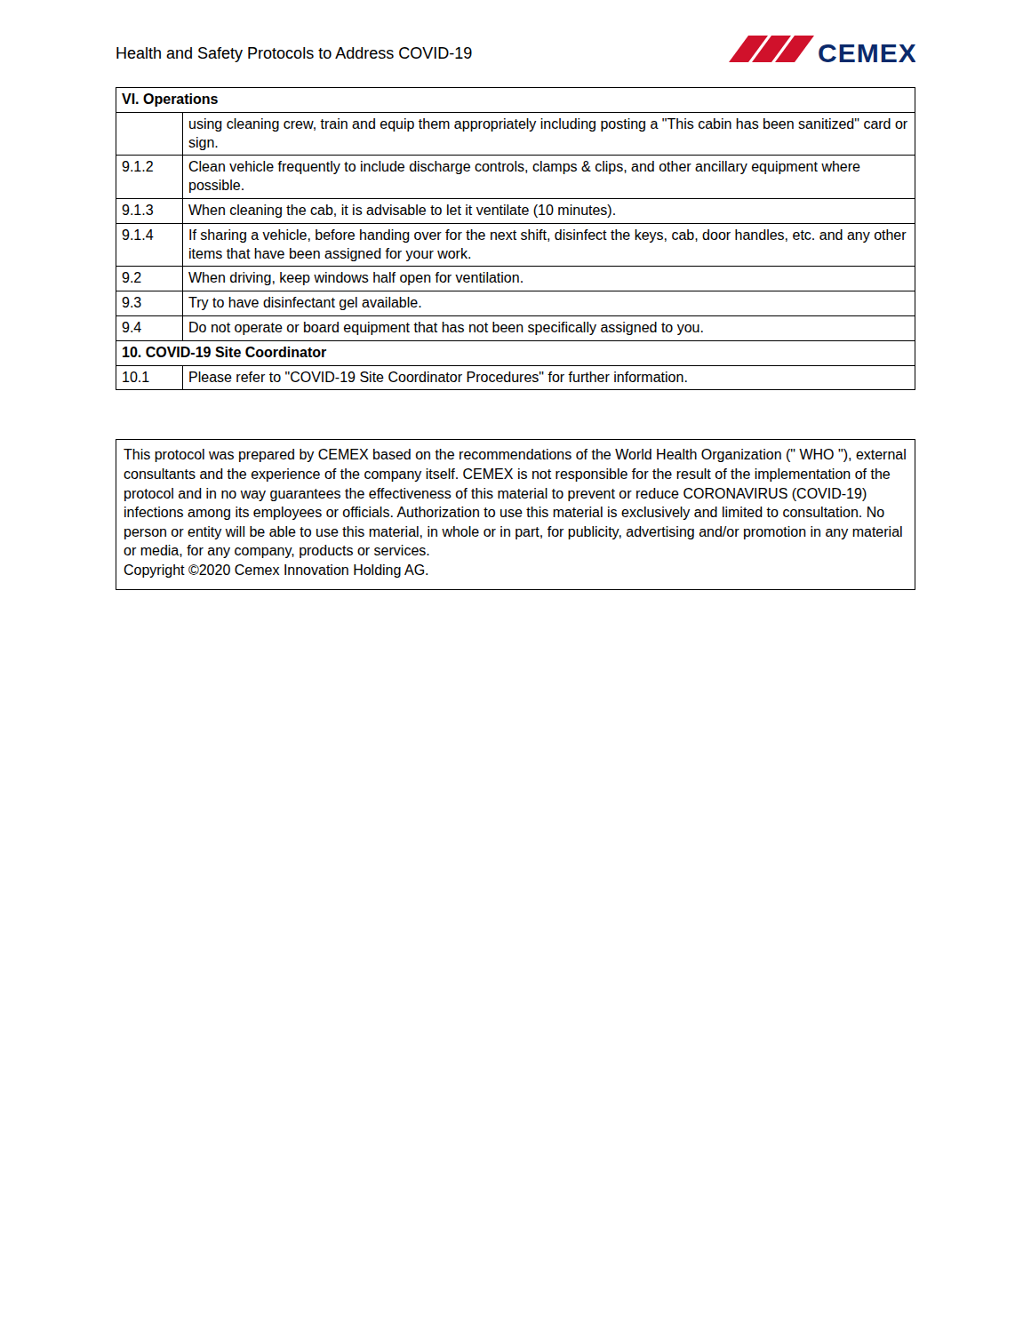Health and Safety Protocols to Address COVID-19
CEMEX
| VI. Operations |
| | using cleaning crew, train and equip them appropriately including posting a "This cabin has been sanitized" card or sign. |
| 9.1.2 | Clean vehicle frequently to include discharge controls, clamps & clips, and other ancillary equipment where possible. |
| 9.1.3 | When cleaning the cab, it is advisable to let it ventilate (10 minutes). |
| 9.1.4 | If sharing a vehicle, before handing over for the next shift, disinfect the keys, cab, door handles, etc. and any other items that have been assigned for your work. |
| 9.2 | When driving, keep windows half open for ventilation. |
| 9.3 | Try to have disinfectant gel available. |
| 9.4 | Do not operate or board equipment that has not been specifically assigned to you. |
| 10. COVID-19 Site Coordinator |
| 10.1 | Please refer to "COVID-19 Site Coordinator Procedures" for further information. |
This protocol was prepared by CEMEX based on the recommendations of the World Health Organization (" WHO "), external consultants and the experience of the company itself. CEMEX is not responsible for the result of the implementation of the protocol and in no way guarantees the effectiveness of this material to prevent or reduce CORONAVIRUS (COVID-19) infections among its employees or officials. Authorization to use this material is exclusively and limited to consultation. No person or entity will be able to use this material, in whole or in part, for publicity, advertising and/or promotion in any material or media, for any company, products or services.
Copyright ©2020 Cemex Innovation Holding AG.